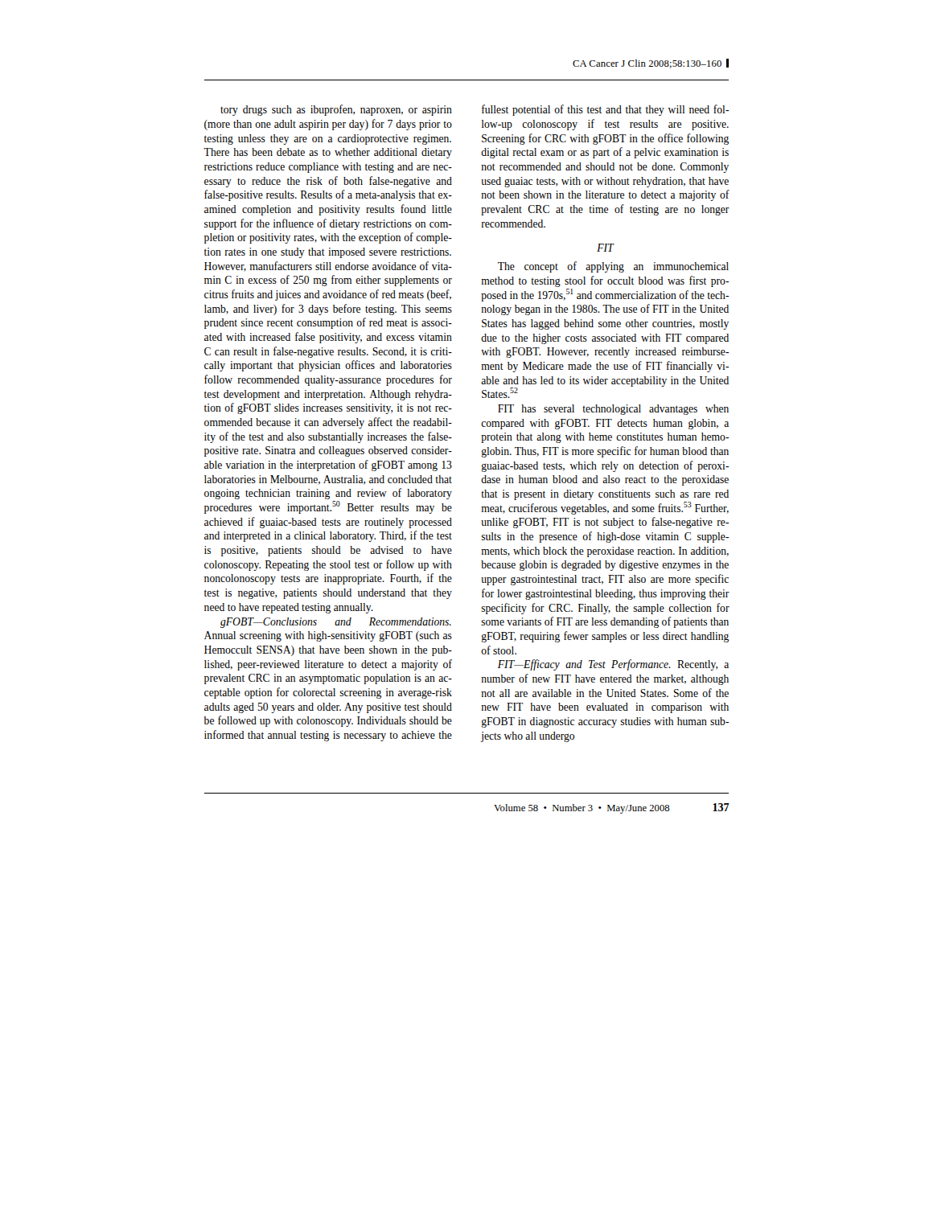CA Cancer J Clin 2008;58:130–160
tory drugs such as ibuprofen, naproxen, or aspirin (more than one adult aspirin per day) for 7 days prior to testing unless they are on a cardioprotective regimen. There has been debate as to whether additional dietary restrictions reduce compliance with testing and are necessary to reduce the risk of both false-negative and false-positive results. Results of a meta-analysis that examined completion and positivity results found little support for the influence of dietary restrictions on completion or positivity rates, with the exception of completion rates in one study that imposed severe restrictions. However, manufacturers still endorse avoidance of vitamin C in excess of 250 mg from either supplements or citrus fruits and juices and avoidance of red meats (beef, lamb, and liver) for 3 days before testing. This seems prudent since recent consumption of red meat is associated with increased false positivity, and excess vitamin C can result in false-negative results. Second, it is critically important that physician offices and laboratories follow recommended quality-assurance procedures for test development and interpretation. Although rehydration of gFOBT slides increases sensitivity, it is not recommended because it can adversely affect the readability of the test and also substantially increases the false-positive rate. Sinatra and colleagues observed considerable variation in the interpretation of gFOBT among 13 laboratories in Melbourne, Australia, and concluded that ongoing technician training and review of laboratory procedures were important.50 Better results may be achieved if guaiac-based tests are routinely processed and interpreted in a clinical laboratory. Third, if the test is positive, patients should be advised to have colonoscopy. Repeating the stool test or follow up with noncolonoscopy tests are inappropriate. Fourth, if the test is negative, patients should understand that they need to have repeated testing annually.
gFOBT—Conclusions and Recommendations. Annual screening with high-sensitivity gFOBT (such as Hemoccult SENSA) that have been shown in the published, peer-reviewed literature to detect a majority of prevalent CRC in an asymptomatic population is an acceptable option for colorectal screening in average-risk adults aged 50 years and older. Any positive test should be followed up with colonoscopy. Individuals should be informed that annual testing is necessary to achieve the fullest potential of this test and that they will need follow-up colonoscopy if test results are positive. Screening for CRC with gFOBT in the office following digital rectal exam or as part of a pelvic examination is not recommended and should not be done. Commonly used guaiac tests, with or without rehydration, that have not been shown in the literature to detect a majority of prevalent CRC at the time of testing are no longer recommended.
FIT
The concept of applying an immunochemical method to testing stool for occult blood was first proposed in the 1970s,51 and commercialization of the technology began in the 1980s. The use of FIT in the United States has lagged behind some other countries, mostly due to the higher costs associated with FIT compared with gFOBT. However, recently increased reimbursement by Medicare made the use of FIT financially viable and has led to its wider acceptability in the United States.52
FIT has several technological advantages when compared with gFOBT. FIT detects human globin, a protein that along with heme constitutes human hemoglobin. Thus, FIT is more specific for human blood than guaiac-based tests, which rely on detection of peroxidase in human blood and also react to the peroxidase that is present in dietary constituents such as rare red meat, cruciferous vegetables, and some fruits.53 Further, unlike gFOBT, FIT is not subject to false-negative results in the presence of high-dose vitamin C supplements, which block the peroxidase reaction. In addition, because globin is degraded by digestive enzymes in the upper gastrointestinal tract, FIT also are more specific for lower gastrointestinal bleeding, thus improving their specificity for CRC. Finally, the sample collection for some variants of FIT are less demanding of patients than gFOBT, requiring fewer samples or less direct handling of stool.
FIT—Efficacy and Test Performance. Recently, a number of new FIT have entered the market, although not all are available in the United States. Some of the new FIT have been evaluated in comparison with gFOBT in diagnostic accuracy studies with human subjects who all undergo
Volume 58 • Number 3 • May/June 2008 137